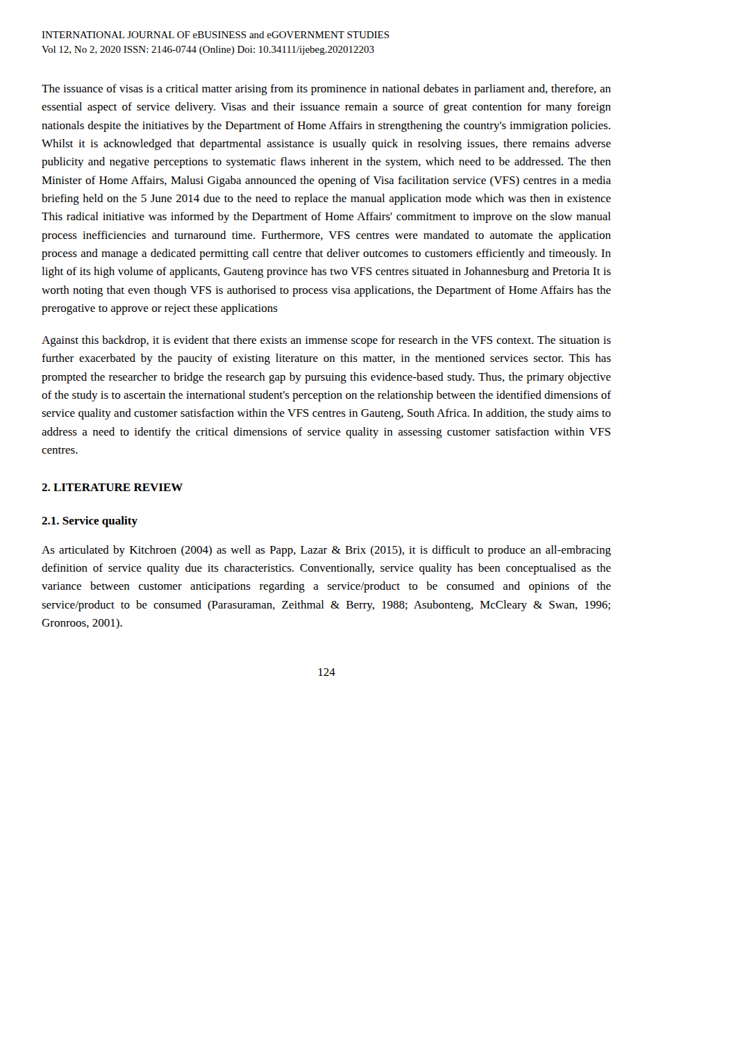INTERNATIONAL JOURNAL OF eBUSINESS and eGOVERNMENT STUDIES
Vol 12, No 2, 2020 ISSN: 2146-0744 (Online) Doi: 10.34111/ijebeg.202012203
The issuance of visas is a critical matter arising from its prominence in national debates in parliament and, therefore, an essential aspect of service delivery. Visas and their issuance remain a source of great contention for many foreign nationals despite the initiatives by the Department of Home Affairs in strengthening the country's immigration policies. Whilst it is acknowledged that departmental assistance is usually quick in resolving issues, there remains adverse publicity and negative perceptions to systematic flaws inherent in the system, which need to be addressed. The then Minister of Home Affairs, Malusi Gigaba announced the opening of Visa facilitation service (VFS) centres in a media briefing held on the 5 June 2014 due to the need to replace the manual application mode which was then in existence This radical initiative was informed by the Department of Home Affairs' commitment to improve on the slow manual process inefficiencies and turnaround time. Furthermore, VFS centres were mandated to automate the application process and manage a dedicated permitting call centre that deliver outcomes to customers efficiently and timeously. In light of its high volume of applicants, Gauteng province has two VFS centres situated in Johannesburg and Pretoria It is worth noting that even though VFS is authorised to process visa applications, the Department of Home Affairs has the prerogative to approve or reject these applications
Against this backdrop, it is evident that there exists an immense scope for research in the VFS context. The situation is further exacerbated by the paucity of existing literature on this matter, in the mentioned services sector. This has prompted the researcher to bridge the research gap by pursuing this evidence-based study. Thus, the primary objective of the study is to ascertain the international student's perception on the relationship between the identified dimensions of service quality and customer satisfaction within the VFS centres in Gauteng, South Africa. In addition, the study aims to address a need to identify the critical dimensions of service quality in assessing customer satisfaction within VFS centres.
2. LITERATURE REVIEW
2.1. Service quality
As articulated by Kitchroen (2004) as well as Papp, Lazar & Brix (2015), it is difficult to produce an all-embracing definition of service quality due its characteristics. Conventionally, service quality has been conceptualised as the variance between customer anticipations regarding a service/product to be consumed and opinions of the service/product to be consumed (Parasuraman, Zeithmal & Berry, 1988; Asubonteng, McCleary & Swan, 1996; Gronroos, 2001).
124